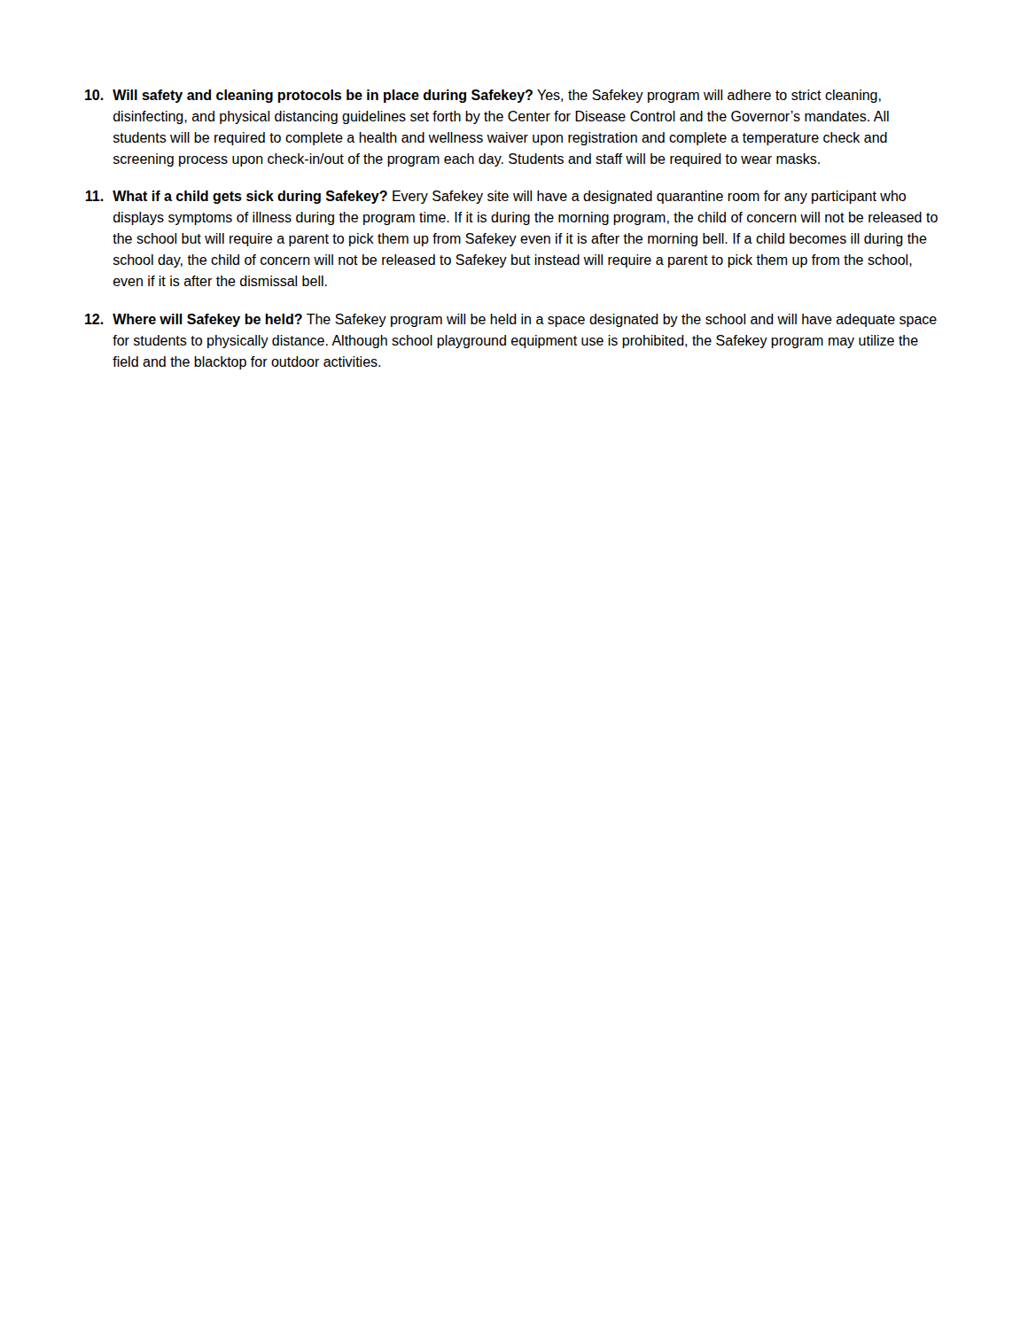Will safety and cleaning protocols be in place during Safekey? Yes, the Safekey program will adhere to strict cleaning, disinfecting, and physical distancing guidelines set forth by the Center for Disease Control and the Governor’s mandates. All students will be required to complete a health and wellness waiver upon registration and complete a temperature check and screening process upon check-in/out of the program each day. Students and staff will be required to wear masks.
What if a child gets sick during Safekey? Every Safekey site will have a designated quarantine room for any participant who displays symptoms of illness during the program time. If it is during the morning program, the child of concern will not be released to the school but will require a parent to pick them up from Safekey even if it is after the morning bell. If a child becomes ill during the school day, the child of concern will not be released to Safekey but instead will require a parent to pick them up from the school, even if it is after the dismissal bell.
Where will Safekey be held? The Safekey program will be held in a space designated by the school and will have adequate space for students to physically distance. Although school playground equipment use is prohibited, the Safekey program may utilize the field and the blacktop for outdoor activities.